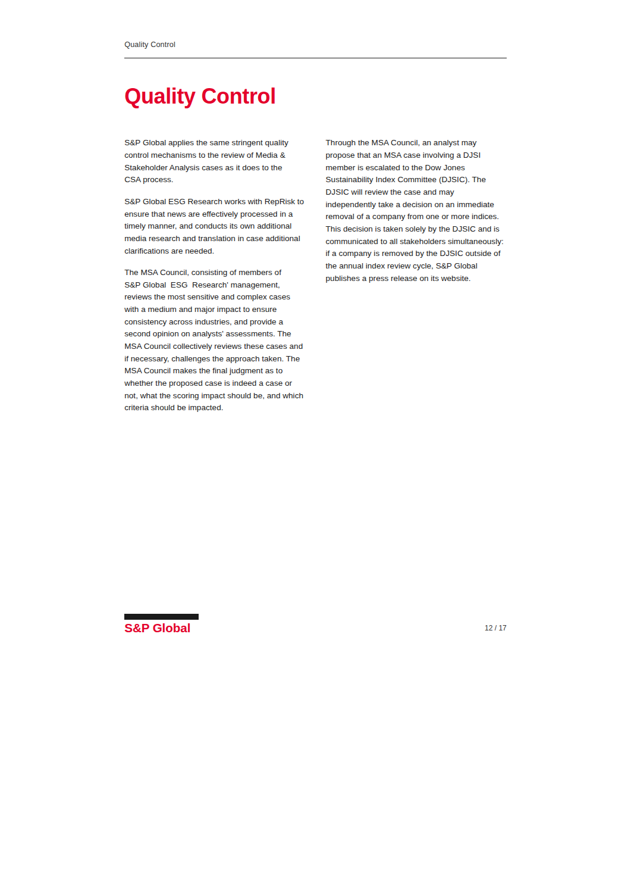Quality Control
Quality Control
S&P Global applies the same stringent quality control mechanisms to the review of Media & Stakeholder Analysis cases as it does to the
CSA process.
S&P Global ESG Research works with RepRisk to ensure that news are effectively processed in a timely manner, and conducts its own additional media research and translation in case additional clarifications are needed.
The MSA Council, consisting of members of
S&P Global ESG Research' management, reviews the most sensitive and complex cases with a medium and major impact to ensure consistency across industries, and provide a second opinion on analysts' assessments. The MSA Council collectively reviews these cases and if necessary, challenges the approach taken. The MSA Council makes the final judgment as to whether the proposed case is indeed a case or not, what the scoring impact should be, and which criteria should be impacted.
Through the MSA Council, an analyst may propose that an MSA case involving a DJSI member is escalated to the Dow Jones Sustainability Index Committee (DJSIC). The DJSIC will review the case and may independently take a decision on an immediate removal of a company from one or more indices. This decision is taken solely by the DJSIC and is communicated to all stakeholders simultaneously: if a company is removed by the DJSIC outside of the annual index review cycle, S&P Global publishes a press release on its website.
S&P Global
12 / 17